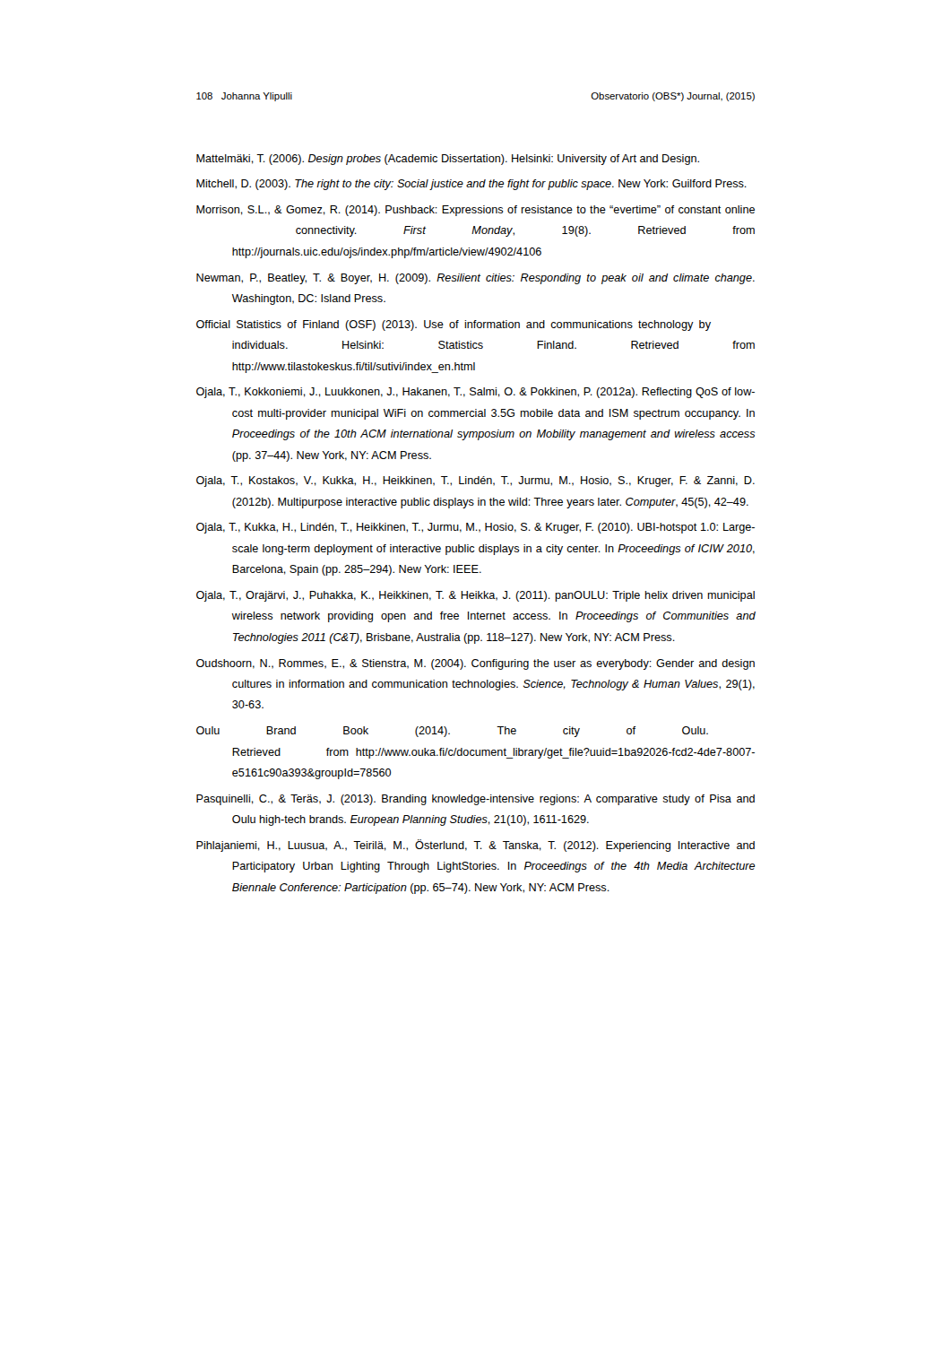108 Johanna Ylipulli
Observatorio (OBS*) Journal, (2015)
Mattelmäki, T. (2006). Design probes (Academic Dissertation). Helsinki: University of Art and Design.
Mitchell, D. (2003). The right to the city: Social justice and the fight for public space. New York: Guilford Press.
Morrison, S.L., & Gomez, R. (2014). Pushback: Expressions of resistance to the “evertime” of constant online connectivity. First Monday, 19(8). Retrieved from http://journals.uic.edu/ojs/index.php/fm/article/view/4902/4106
Newman, P., Beatley, T. & Boyer, H. (2009). Resilient cities: Responding to peak oil and climate change. Washington, DC: Island Press.
Official Statistics of Finland (OSF) (2013). Use of information and communications technology by individuals. Helsinki: Statistics Finland. Retrieved from http://www.tilastokeskus.fi/til/sutivi/index_en.html
Ojala, T., Kokkoniemi, J., Luukkonen, J., Hakanen, T., Salmi, O. & Pokkinen, P. (2012a). Reflecting QoS of low-cost multi-provider municipal WiFi on commercial 3.5G mobile data and ISM spectrum occupancy. In Proceedings of the 10th ACM international symposium on Mobility management and wireless access (pp. 37–44). New York, NY: ACM Press.
Ojala, T., Kostakos, V., Kukka, H., Heikkinen, T., Lindén, T., Jurmu, M., Hosio, S., Kruger, F. & Zanni, D. (2012b). Multipurpose interactive public displays in the wild: Three years later. Computer, 45(5), 42–49.
Ojala, T., Kukka, H., Lindén, T., Heikkinen, T., Jurmu, M., Hosio, S. & Kruger, F. (2010). UBI-hotspot 1.0: Large-scale long-term deployment of interactive public displays in a city center. In Proceedings of ICIW 2010, Barcelona, Spain (pp. 285–294). New York: IEEE.
Ojala, T., Orajärvi, J., Puhakka, K., Heikkinen, T. & Heikka, J. (2011). panOULU: Triple helix driven municipal wireless network providing open and free Internet access. In Proceedings of Communities and Technologies 2011 (C&T), Brisbane, Australia (pp. 118–127). New York, NY: ACM Press.
Oudshoorn, N., Rommes, E., & Stienstra, M. (2004). Configuring the user as everybody: Gender and design cultures in information and communication technologies. Science, Technology & Human Values, 29(1), 30-63.
Oulu Brand Book (2014). The city of Oulu. Retrieved from http://www.ouka.fi/c/document_library/get_file?uuid=1ba92026-fcd2-4de7-8007-e5161c90a393&groupId=78560
Pasquinelli, C., & Teräs, J. (2013). Branding knowledge-intensive regions: A comparative study of Pisa and Oulu high-tech brands. European Planning Studies, 21(10), 1611-1629.
Pihlajaniemi, H., Luusua, A., Teirilä, M., Österlund, T. & Tanska, T. (2012). Experiencing Interactive and Participatory Urban Lighting Through LightStories. In Proceedings of the 4th Media Architecture Biennale Conference: Participation (pp. 65–74). New York, NY: ACM Press.